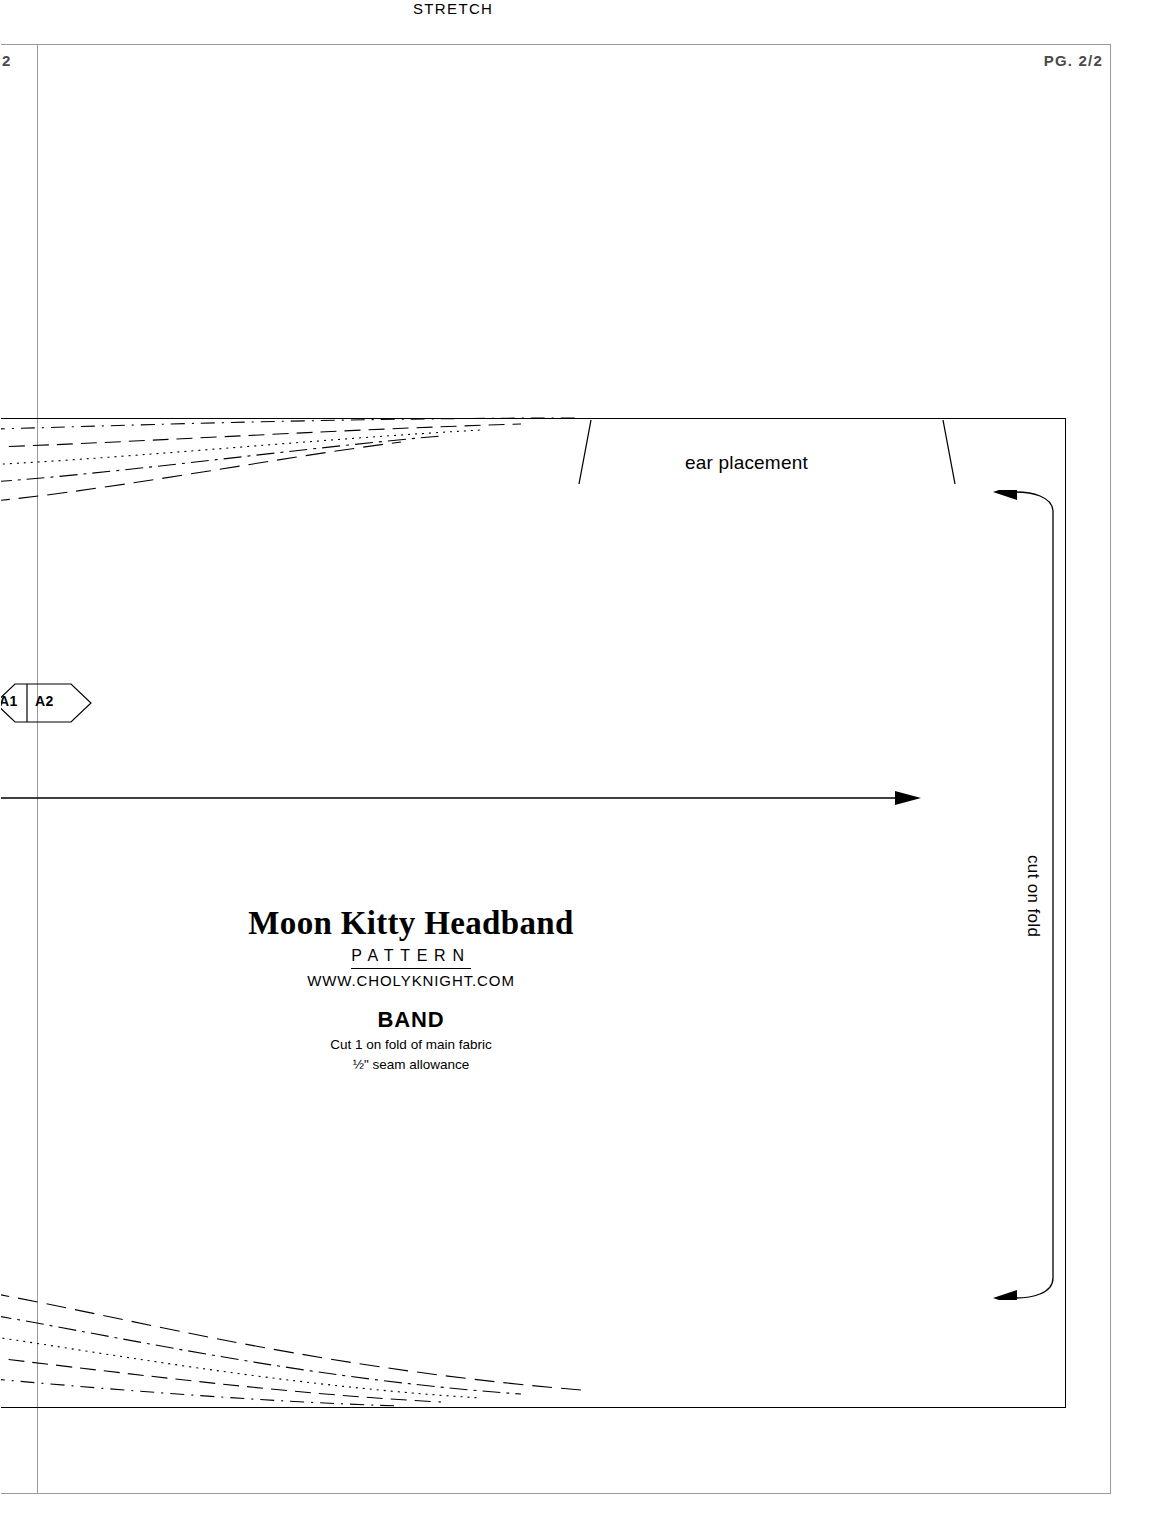/2
PG. 2/2
ear placement
A1 A2
STRETCH
cut on fold
Moon Kitty Headband
PATTERN
WWW.CHOLYKNIGHT.COM
BAND
Cut 1 on fold of main fabric
½" seam allowance